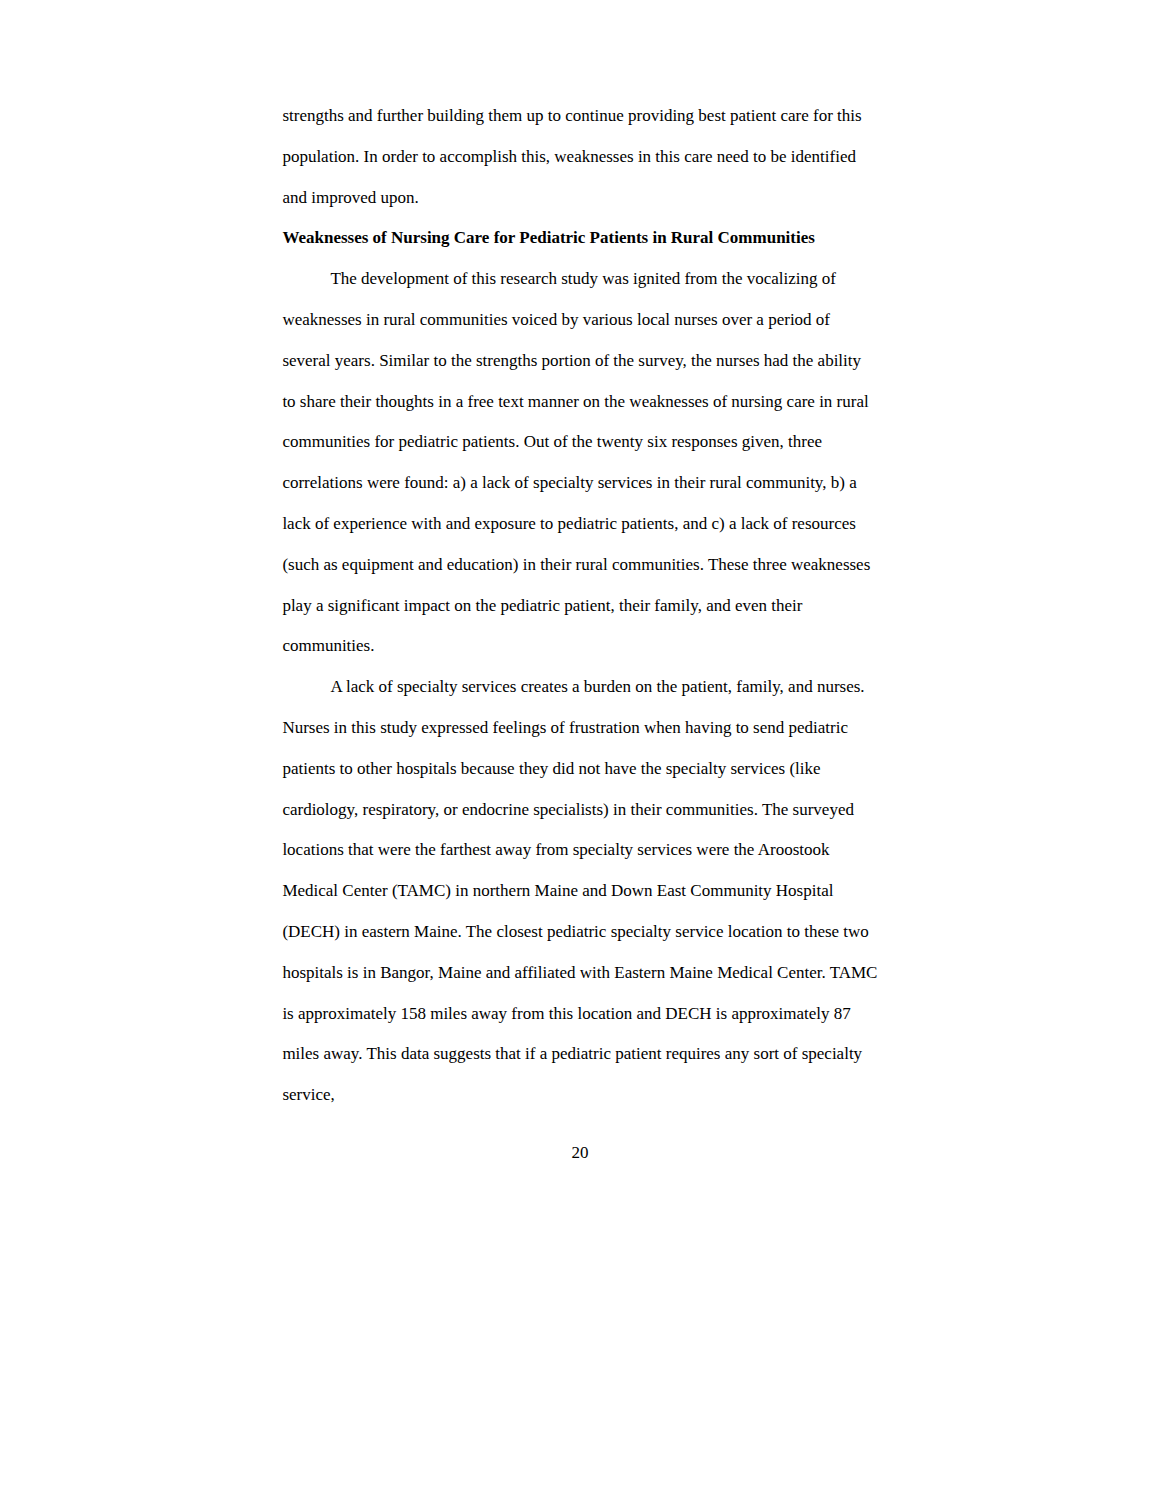strengths and further building them up to continue providing best patient care for this population. In order to accomplish this, weaknesses in this care need to be identified and improved upon.
Weaknesses of Nursing Care for Pediatric Patients in Rural Communities
The development of this research study was ignited from the vocalizing of weaknesses in rural communities voiced by various local nurses over a period of several years. Similar to the strengths portion of the survey, the nurses had the ability to share their thoughts in a free text manner on the weaknesses of nursing care in rural communities for pediatric patients. Out of the twenty six responses given, three correlations were found: a) a lack of specialty services in their rural community, b) a lack of experience with and exposure to pediatric patients, and c) a lack of resources (such as equipment and education) in their rural communities. These three weaknesses play a significant impact on the pediatric patient, their family, and even their communities.
A lack of specialty services creates a burden on the patient, family, and nurses. Nurses in this study expressed feelings of frustration when having to send pediatric patients to other hospitals because they did not have the specialty services (like cardiology, respiratory, or endocrine specialists) in their communities. The surveyed locations that were the farthest away from specialty services were the Aroostook Medical Center (TAMC) in northern Maine and Down East Community Hospital (DECH) in eastern Maine. The closest pediatric specialty service location to these two hospitals is in Bangor, Maine and affiliated with Eastern Maine Medical Center. TAMC is approximately 158 miles away from this location and DECH is approximately 87 miles away. This data suggests that if a pediatric patient requires any sort of specialty service,
20